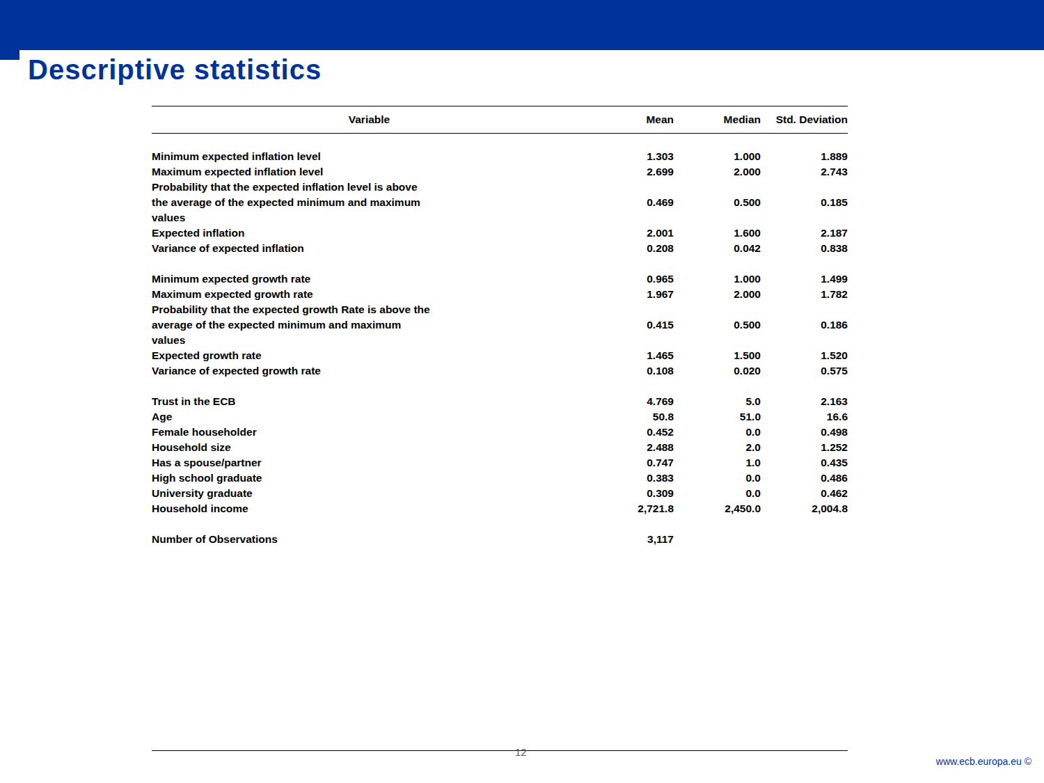Descriptive statistics
| Variable | Mean | Median | Std. Deviation |
| --- | --- | --- | --- |
| Minimum expected inflation level | 1.303 | 1.000 | 1.889 |
| Maximum expected inflation level | 2.699 | 2.000 | 2.743 |
| Probability that the expected inflation level is above the average of the expected minimum and maximum values | 0.469 | 0.500 | 0.185 |
| Expected inflation | 2.001 | 1.600 | 2.187 |
| Variance of expected inflation | 0.208 | 0.042 | 0.838 |
| Minimum expected growth rate | 0.965 | 1.000 | 1.499 |
| Maximum expected growth rate | 1.967 | 2.000 | 1.782 |
| Probability that the expected growth Rate is above the average of the expected minimum and maximum values | 0.415 | 0.500 | 0.186 |
| Expected growth rate | 1.465 | 1.500 | 1.520 |
| Variance of expected growth rate | 0.108 | 0.020 | 0.575 |
| Trust in the ECB | 4.769 | 5.0 | 2.163 |
| Age | 50.8 | 51.0 | 16.6 |
| Female householder | 0.452 | 0.0 | 0.498 |
| Household size | 2.488 | 2.0 | 1.252 |
| Has a spouse/partner | 0.747 | 1.0 | 0.435 |
| High school graduate | 0.383 | 0.0 | 0.486 |
| University graduate | 0.309 | 0.0 | 0.462 |
| Household income | 2,721.8 | 2,450.0 | 2,004.8 |
| Number of Observations | 3,117 | | |
12
www.ecb.europa.eu ©